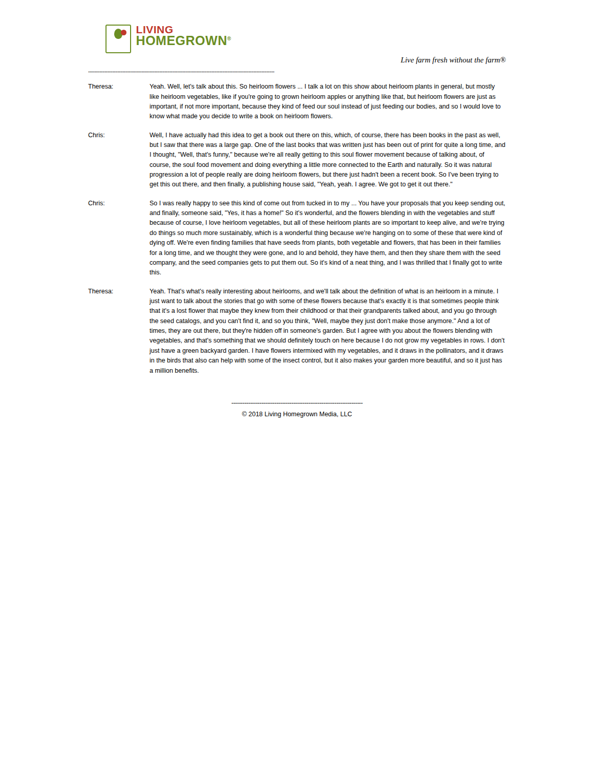LIVING HOMEGROWN®
Live farm fresh without the farm®
-------------------------------------------------------------------------------------------------------------------
| Theresa: | Yeah. Well, let's talk about this. So heirloom flowers ... I talk a lot on this show about heirloom plants in general, but mostly like heirloom vegetables, like if you're going to grown heirloom apples or anything like that, but heirloom flowers are just as important, if not more important, because they kind of feed our soul instead of just feeding our bodies, and so I would love to know what made you decide to write a book on heirloom flowers. |
| Chris: | Well, I have actually had this idea to get a book out there on this, which, of course, there has been books in the past as well, but I saw that there was a large gap. One of the last books that was written just has been out of print for quite a long time, and I thought, "Well, that's funny," because we're all really getting to this soul flower movement because of talking about, of course, the soul food movement and doing everything a little more connected to the Earth and naturally. So it was natural progression a lot of people really are doing heirloom flowers, but there just hadn't been a recent book. So I've been trying to get this out there, and then finally, a publishing house said, "Yeah, yeah. I agree. We got to get it out there." |
| Chris: | So I was really happy to see this kind of come out from tucked in to my ... You have your proposals that you keep sending out, and finally, someone said, "Yes, it has a home!" So it's wonderful, and the flowers blending in with the vegetables and stuff because of course, I love heirloom vegetables, but all of these heirloom plants are so important to keep alive, and we're trying do things so much more sustainably, which is a wonderful thing because we're hanging on to some of these that were kind of dying off. We're even finding families that have seeds from plants, both vegetable and flowers, that has been in their families for a long time, and we thought they were gone, and lo and behold, they have them, and then they share them with the seed company, and the seed companies gets to put them out. So it's kind of a neat thing, and I was thrilled that I finally got to write this. |
| Theresa: | Yeah. That's what's really interesting about heirlooms, and we'll talk about the definition of what is an heirloom in a minute. I just want to talk about the stories that go with some of these flowers because that's exactly it is that sometimes people think that it's a lost flower that maybe they knew from their childhood or that their grandparents talked about, and you go through the seed catalogs, and you can't find it, and so you think, "Well, maybe they just don't make those anymore." And a lot of times, they are out there, but they're hidden off in someone's garden. But I agree with you about the flowers blending with vegetables, and that's something that we should definitely touch on here because I do not grow my vegetables in rows. I don't just have a green backyard garden. I have flowers intermixed with my vegetables, and it draws in the pollinators, and it draws in the birds that also can help with some of the insect control, but it also makes your garden more beautiful, and so it just has a million benefits. |
---------------------------------------------------------------------- © 2018 Living Homegrown Media, LLC